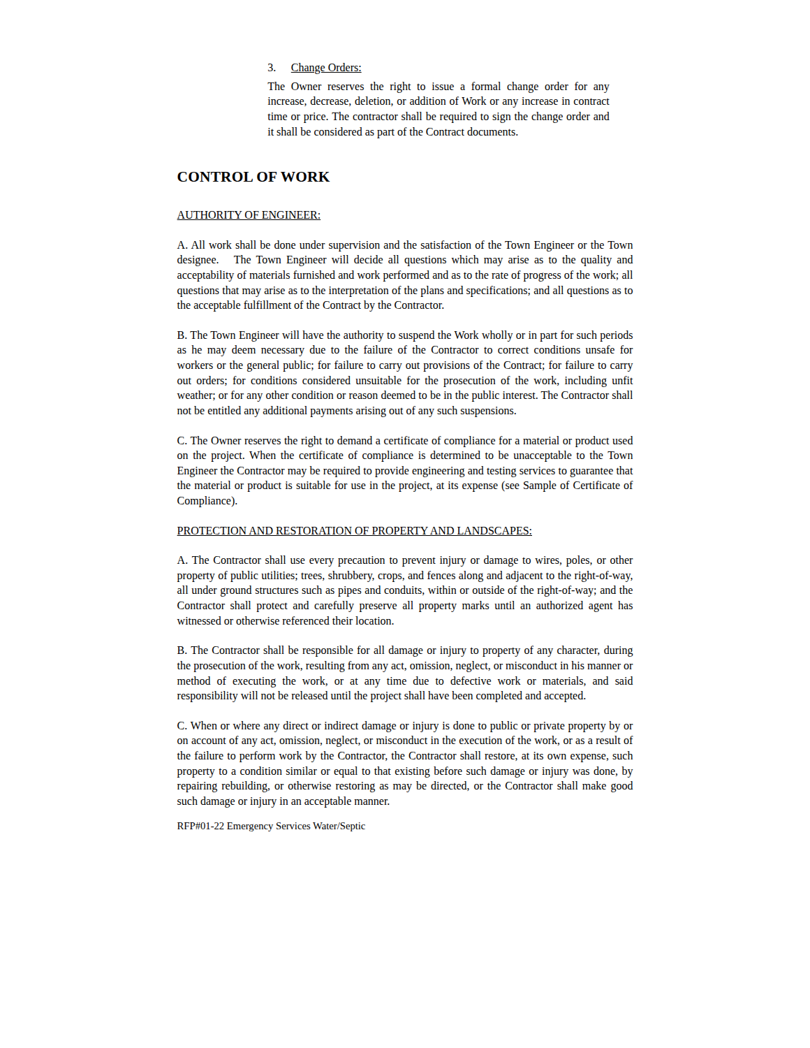3. Change Orders:
The Owner reserves the right to issue a formal change order for any increase, decrease, deletion, or addition of Work or any increase in contract time or price. The contractor shall be required to sign the change order and it shall be considered as part of the Contract documents.
CONTROL OF WORK
AUTHORITY OF ENGINEER:
A. All work shall be done under supervision and the satisfaction of the Town Engineer or the Town designee. The Town Engineer will decide all questions which may arise as to the quality and acceptability of materials furnished and work performed and as to the rate of progress of the work; all questions that may arise as to the interpretation of the plans and specifications; and all questions as to the acceptable fulfillment of the Contract by the Contractor.
B. The Town Engineer will have the authority to suspend the Work wholly or in part for such periods as he may deem necessary due to the failure of the Contractor to correct conditions unsafe for workers or the general public; for failure to carry out provisions of the Contract; for failure to carry out orders; for conditions considered unsuitable for the prosecution of the work, including unfit weather; or for any other condition or reason deemed to be in the public interest. The Contractor shall not be entitled any additional payments arising out of any such suspensions.
C. The Owner reserves the right to demand a certificate of compliance for a material or product used on the project. When the certificate of compliance is determined to be unacceptable to the Town Engineer the Contractor may be required to provide engineering and testing services to guarantee that the material or product is suitable for use in the project, at its expense (see Sample of Certificate of Compliance).
PROTECTION AND RESTORATION OF PROPERTY AND LANDSCAPES:
A. The Contractor shall use every precaution to prevent injury or damage to wires, poles, or other property of public utilities; trees, shrubbery, crops, and fences along and adjacent to the right-of-way, all under ground structures such as pipes and conduits, within or outside of the right-of-way; and the Contractor shall protect and carefully preserve all property marks until an authorized agent has witnessed or otherwise referenced their location.
B. The Contractor shall be responsible for all damage or injury to property of any character, during the prosecution of the work, resulting from any act, omission, neglect, or misconduct in his manner or method of executing the work, or at any time due to defective work or materials, and said responsibility will not be released until the project shall have been completed and accepted.
C. When or where any direct or indirect damage or injury is done to public or private property by or on account of any act, omission, neglect, or misconduct in the execution of the work, or as a result of the failure to perform work by the Contractor, the Contractor shall restore, at its own expense, such property to a condition similar or equal to that existing before such damage or injury was done, by repairing rebuilding, or otherwise restoring as may be directed, or the Contractor shall make good such damage or injury in an acceptable manner.
RFP#01-22 Emergency Services Water/Septic